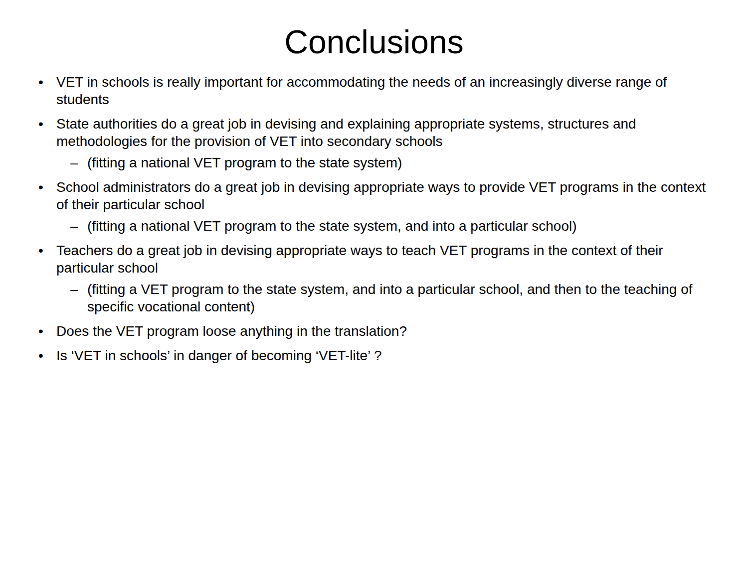Conclusions
VET in schools is really important for accommodating the needs of an increasingly diverse range of students
State authorities do a great job in devising and explaining appropriate systems, structures and methodologies for the provision of VET into secondary schools
(fitting a national VET program to the state system)
School administrators do a great job in devising appropriate ways to provide VET programs in the context of their particular school
(fitting a national VET program to the state system, and into a particular school)
Teachers do a great job in devising appropriate ways to teach VET programs in the context of their particular school
(fitting a VET program to the state system, and into a particular school, and then to the teaching of specific vocational content)
Does the VET program loose anything in the translation?
Is ‘VET in schools’ in danger of becoming ‘VET-lite’ ?